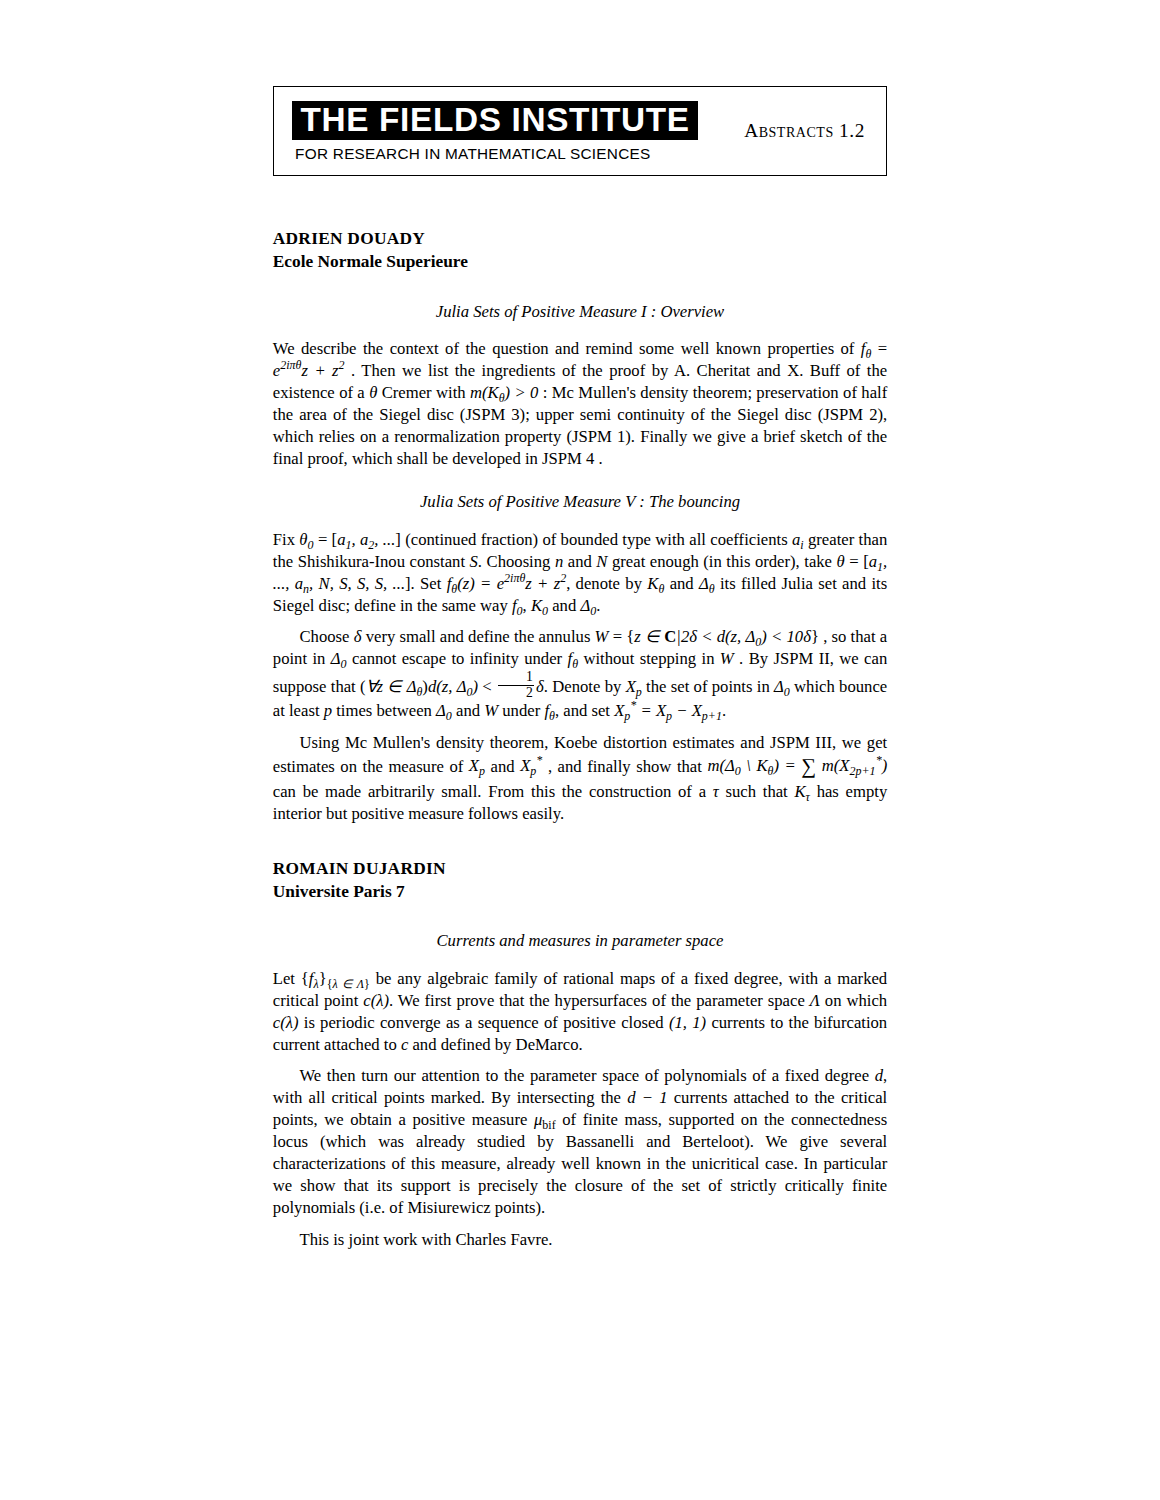THE FIELDS INSTITUTE
FOR RESEARCH IN MATHEMATICAL SCIENCES
Abstracts 1.2
ADRIEN DOUADY
Ecole Normale Superieure
Julia Sets of Positive Measure I : Overview
We describe the context of the question and remind some well known properties of fθ = e2iπθz + z2 . Then we list the ingredients of the proof by A. Cheritat and X. Buff of the existence of a θ Cremer with m(Kθ) > 0 : Mc Mullen's density theorem; preservation of half the area of the Siegel disc (JSPM 3); upper semi continuity of the Siegel disc (JSPM 2), which relies on a renormalization property (JSPM 1). Finally we give a brief sketch of the final proof, which shall be developed in JSPM 4 .
Julia Sets of Positive Measure V : The bouncing
Fix θ0 = [a1, a2, ...] (continued fraction) of bounded type with all coefficients ai greater than the Shishikura-Inou constant S. Choosing n and N great enough (in this order), take θ = [a1, ..., an, N, S, S, S, ...]. Set fθ(z) = e2iπθz + z2, denote by Kθ and Δθ its filled Julia set and its Siegel disc; define in the same way f0, K0 and Δ0.
Choose δ very small and define the annulus W = {z ∈ C|2δ < d(z, Δ0) < 10δ} , so that a point in Δ0 cannot escape to infinity under fθ without stepping in W . By JSPM II, we can suppose that (∀z ∈ Δθ)d(z, Δ0) < 12 δ. Denote by Xp the set of points in Δ0 which bounce at least p times between Δ0 and W under fθ, and set Xp* = Xp − Xp+1.
Using Mc Mullen's density theorem, Koebe distortion estimates and JSPM III, we get estimates on the measure of Xp and Xp* , and finally show that m(Δ0 \ Kθ) = ∑ m(X2p+1*) can be made arbitrarily small. From this the construction of a τ such that Kτ has empty interior but positive measure follows easily.
ROMAIN DUJARDIN
Universite Paris 7
Currents and measures in parameter space
Let {fλ}{λ ∈ Λ} be any algebraic family of rational maps of a fixed degree, with a marked critical point c(λ). We first prove that the hypersurfaces of the parameter space Λ on which c(λ) is periodic converge as a sequence of positive closed (1, 1) currents to the bifurcation current attached to c and defined by DeMarco.
We then turn our attention to the parameter space of polynomials of a fixed degree d, with all critical points marked. By intersecting the d − 1 currents attached to the critical points, we obtain a positive measure μbif of finite mass, supported on the connectedness locus (which was already studied by Bassanelli and Berteloot). We give several characterizations of this measure, already well known in the unicritical case. In particular we show that its support is precisely the closure of the set of strictly critically finite polynomials (i.e. of Misiurewicz points).
This is joint work with Charles Favre.